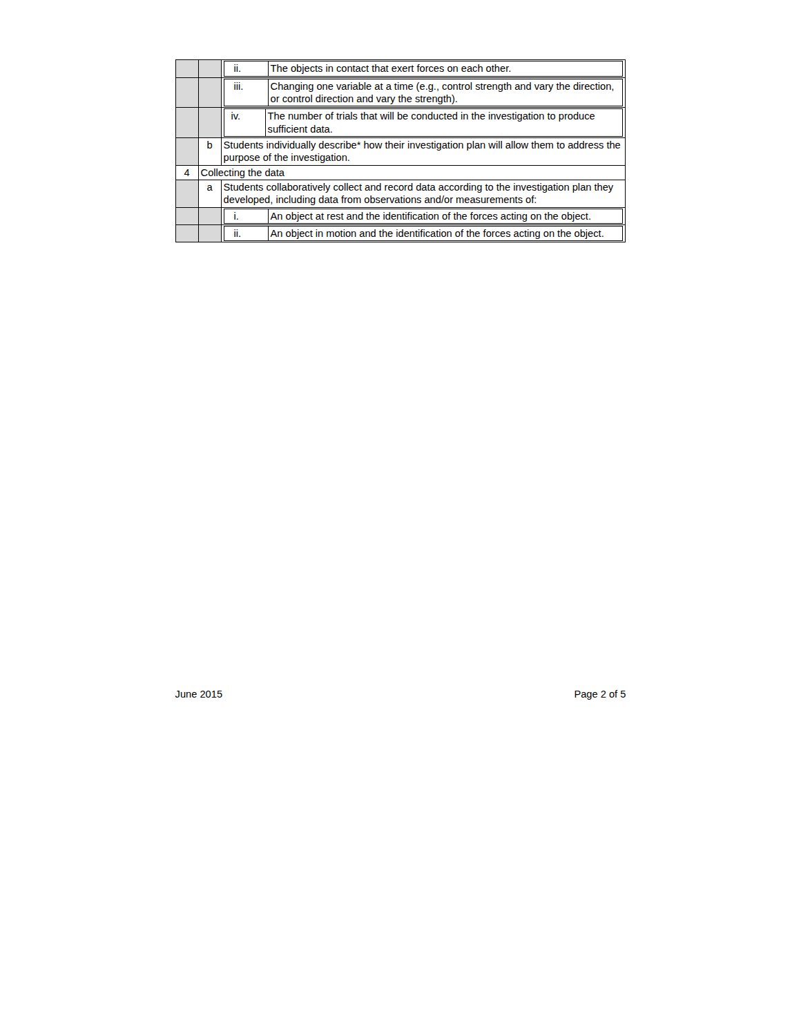| | | / ii. / The objects in contact that exert forces on each other. / |
| | | / iii. / Changing one variable at a time (e.g., control strength and vary the direction, or control direction and vary the strength). / |
| | | / iv. / The number of trials that will be conducted in the investigation to produce sufficient data. / |
| | b | Students individually describe* how their investigation plan will allow them to address the purpose of the investigation. |
| 4 | Collecting the data |
| | a | Students collaboratively collect and record data according to the investigation plan they developed, including data from observations and/or measurements of: |
| | | / i. / An object at rest and the identification of the forces acting on the object. / |
| | | / ii. / An object in motion and the identification of the forces acting on the object. / |
June 2015 Page 2 of 5